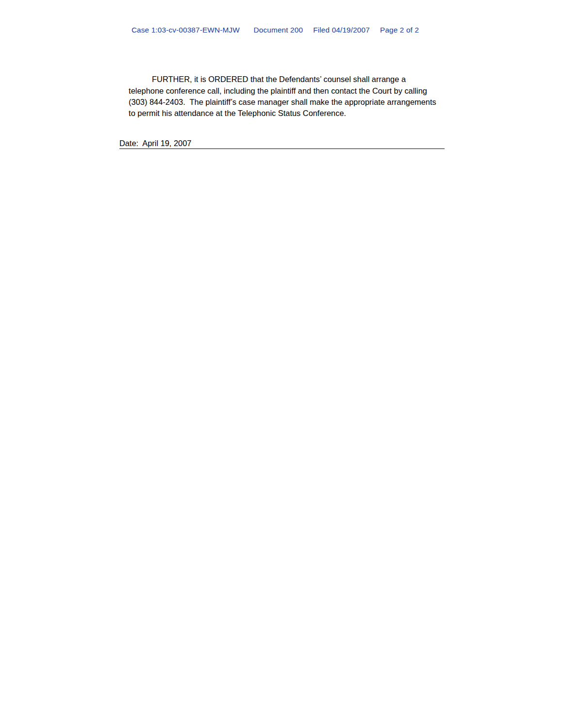Case 1:03-cv-00387-EWN-MJW Document 200 Filed 04/19/2007 Page 2 of 2
FURTHER, it is ORDERED that the Defendants’ counsel shall arrange a telephone conference call, including the plaintiff and then contact the Court by calling (303) 844-2403. The plaintiff’s case manager shall make the appropriate arrangements to permit his attendance at the Telephonic Status Conference.
Date: April 19, 2007